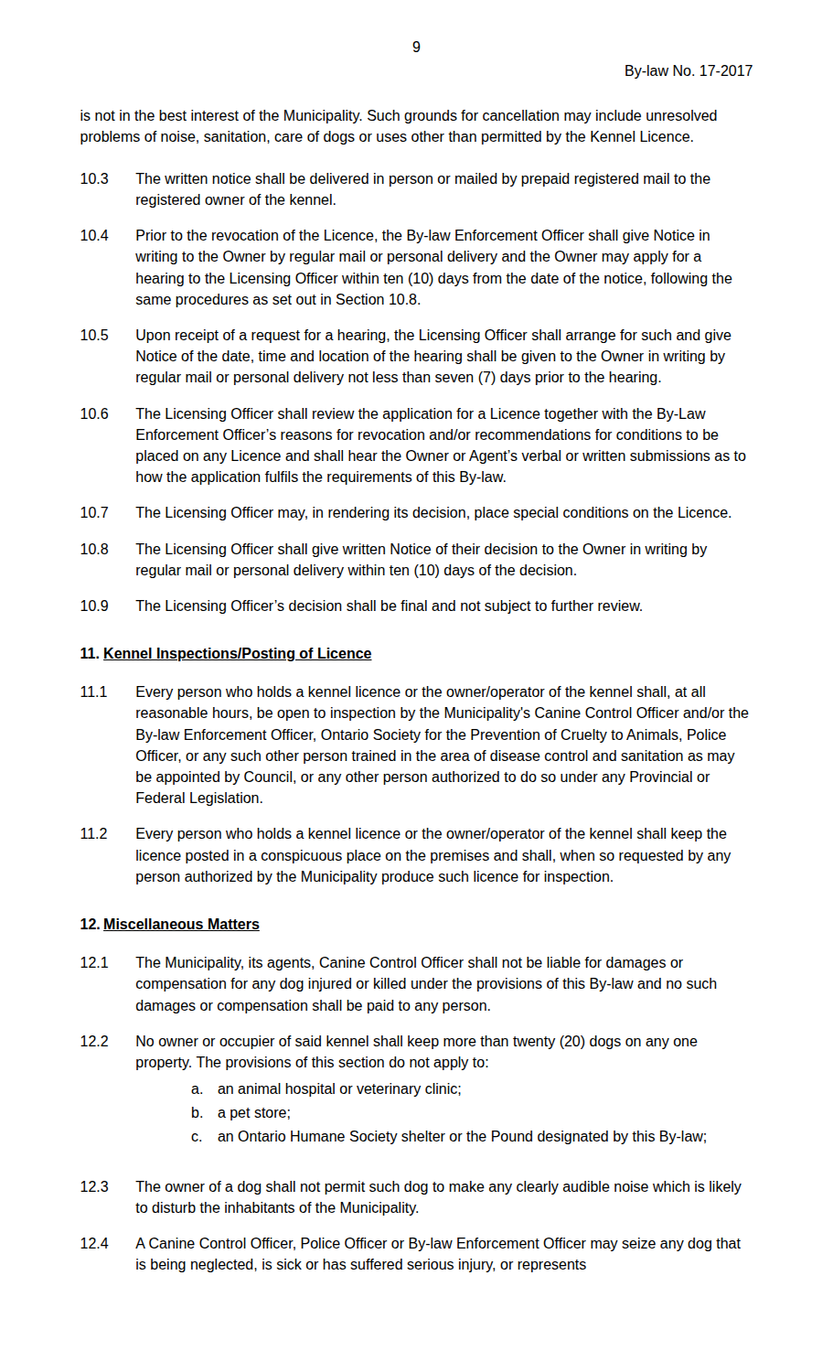9
By-law No. 17-2017
is not in the best interest of the Municipality. Such grounds for cancellation may include unresolved problems of noise, sanitation, care of dogs or uses other than permitted by the Kennel Licence.
10.3
The written notice shall be delivered in person or mailed by prepaid registered mail to the registered owner of the kennel.
10.4
Prior to the revocation of the Licence, the By-law Enforcement Officer shall give Notice in writing to the Owner by regular mail or personal delivery and the Owner may apply for a hearing to the Licensing Officer within ten (10) days from the date of the notice, following the same procedures as set out in Section 10.8.
10.5
Upon receipt of a request for a hearing, the Licensing Officer shall arrange for such and give Notice of the date, time and location of the hearing shall be given to the Owner in writing by regular mail or personal delivery not less than seven (7) days prior to the hearing.
10.6
The Licensing Officer shall review the application for a Licence together with the By-Law Enforcement Officer’s reasons for revocation and/or recommendations for conditions to be placed on any Licence and shall hear the Owner or Agent’s verbal or written submissions as to how the application fulfils the requirements of this By-law.
10.7
The Licensing Officer may, in rendering its decision, place special conditions on the Licence.
10.8
The Licensing Officer shall give written Notice of their decision to the Owner in writing by regular mail or personal delivery within ten (10) days of the decision.
10.9
The Licensing Officer’s decision shall be final and not subject to further review.
11. Kennel Inspections/Posting of Licence
11.1
Every person who holds a kennel licence or the owner/operator of the kennel shall, at all reasonable hours, be open to inspection by the Municipality's Canine Control Officer and/or the By-law Enforcement Officer, Ontario Society for the Prevention of Cruelty to Animals, Police Officer, or any such other person trained in the area of disease control and sanitation as may be appointed by Council, or any other person authorized to do so under any Provincial or Federal Legislation.
11.2
Every person who holds a kennel licence or the owner/operator of the kennel shall keep the licence posted in a conspicuous place on the premises and shall, when so requested by any person authorized by the Municipality produce such licence for inspection.
12. Miscellaneous Matters
12.1
The Municipality, its agents, Canine Control Officer shall not be liable for damages or compensation for any dog injured or killed under the provisions of this By-law and no such damages or compensation shall be paid to any person.
12.2
No owner or occupier of said kennel shall keep more than twenty (20) dogs on any one property. The provisions of this section do not apply to:
a. an animal hospital or veterinary clinic;
b. a pet store;
c. an Ontario Humane Society shelter or the Pound designated by this By-law;
12.3
The owner of a dog shall not permit such dog to make any clearly audible noise which is likely to disturb the inhabitants of the Municipality.
12.4
A Canine Control Officer, Police Officer or By-law Enforcement Officer may seize any dog that is being neglected, is sick or has suffered serious injury, or represents